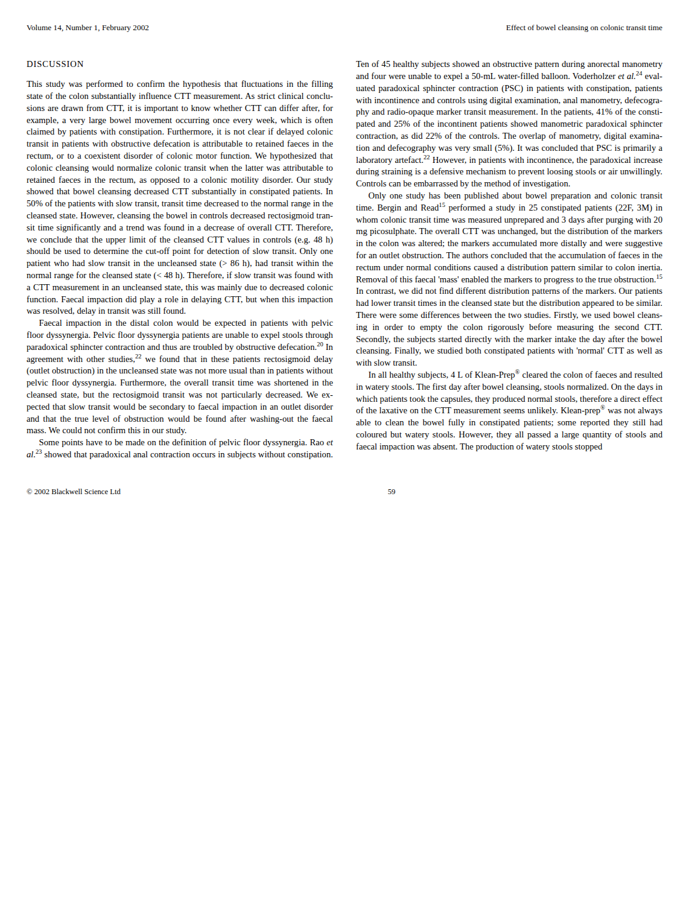Volume 14, Number 1, February 2002 Effect of bowel cleansing on colonic transit time
DISCUSSION
This study was performed to confirm the hypothesis that fluctuations in the filling state of the colon substantially influence CTT measurement. As strict clinical conclusions are drawn from CTT, it is important to know whether CTT can differ after, for example, a very large bowel movement occurring once every week, which is often claimed by patients with constipation. Furthermore, it is not clear if delayed colonic transit in patients with obstructive defecation is attributable to retained faeces in the rectum, or to a coexistent disorder of colonic motor function. We hypothesized that colonic cleansing would normalize colonic transit when the latter was attributable to retained faeces in the rectum, as opposed to a colonic motility disorder. Our study showed that bowel cleansing decreased CTT substantially in constipated patients. In 50% of the patients with slow transit, transit time decreased to the normal range in the cleansed state. However, cleansing the bowel in controls decreased rectosigmoid transit time significantly and a trend was found in a decrease of overall CTT. Therefore, we conclude that the upper limit of the cleansed CTT values in controls (e.g. 48 h) should be used to determine the cut-off point for detection of slow transit. Only one patient who had slow transit in the uncleansed state (> 86 h), had transit within the normal range for the cleansed state (< 48 h). Therefore, if slow transit was found with a CTT measurement in an uncleansed state, this was mainly due to decreased colonic function. Faecal impaction did play a role in delaying CTT, but when this impaction was resolved, delay in transit was still found.
Faecal impaction in the distal colon would be expected in patients with pelvic floor dyssynergia. Pelvic floor dyssynergia patients are unable to expel stools through paradoxical sphincter contraction and thus are troubled by obstructive defecation.20 In agreement with other studies,22 we found that in these patients rectosigmoid delay (outlet obstruction) in the uncleansed state was not more usual than in patients without pelvic floor dyssynergia. Furthermore, the overall transit time was shortened in the cleansed state, but the rectosigmoid transit was not particularly decreased. We expected that slow transit would be secondary to faecal impaction in an outlet disorder and that the true level of obstruction would be found after washing-out the faecal mass. We could not confirm this in our study.
Some points have to be made on the definition of pelvic floor dyssynergia. Rao et al.23 showed that paradoxical anal contraction occurs in subjects without constipation. Ten of 45 healthy subjects showed an obstructive pattern during anorectal manometry and four were unable to expel a 50-mL water-filled balloon. Voderholzer et al.24 evaluated paradoxical sphincter contraction (PSC) in patients with constipation, patients with incontinence and controls using digital examination, anal manometry, defecography and radio-opaque marker transit measurement. In the patients, 41% of the constipated and 25% of the incontinent patients showed manometric paradoxical sphincter contraction, as did 22% of the controls. The overlap of manometry, digital examination and defecography was very small (5%). It was concluded that PSC is primarily a laboratory artefact.22 However, in patients with incontinence, the paradoxical increase during straining is a defensive mechanism to prevent loosing stools or air unwillingly. Controls can be embarrassed by the method of investigation.
Only one study has been published about bowel preparation and colonic transit time. Bergin and Read15 performed a study in 25 constipated patients (22F, 3M) in whom colonic transit time was measured unprepared and 3 days after purging with 20 mg picosulphate. The overall CTT was unchanged, but the distribution of the markers in the colon was altered; the markers accumulated more distally and were suggestive for an outlet obstruction. The authors concluded that the accumulation of faeces in the rectum under normal conditions caused a distribution pattern similar to colon inertia. Removal of this faecal 'mass' enabled the markers to progress to the true obstruction.15 In contrast, we did not find different distribution patterns of the markers. Our patients had lower transit times in the cleansed state but the distribution appeared to be similar. There were some differences between the two studies. Firstly, we used bowel cleansing in order to empty the colon rigorously before measuring the second CTT. Secondly, the subjects started directly with the marker intake the day after the bowel cleansing. Finally, we studied both constipated patients with 'normal' CTT as well as with slow transit.
In all healthy subjects, 4 L of Klean-Prep® cleared the colon of faeces and resulted in watery stools. The first day after bowel cleansing, stools normalized. On the days in which patients took the capsules, they produced normal stools, therefore a direct effect of the laxative on the CTT measurement seems unlikely. Klean-prep® was not always able to clean the bowel fully in constipated patients; some reported they still had coloured but watery stools. However, they all passed a large quantity of stools and faecal impaction was absent. The production of watery stools stopped
© 2002 Blackwell Science Ltd 59